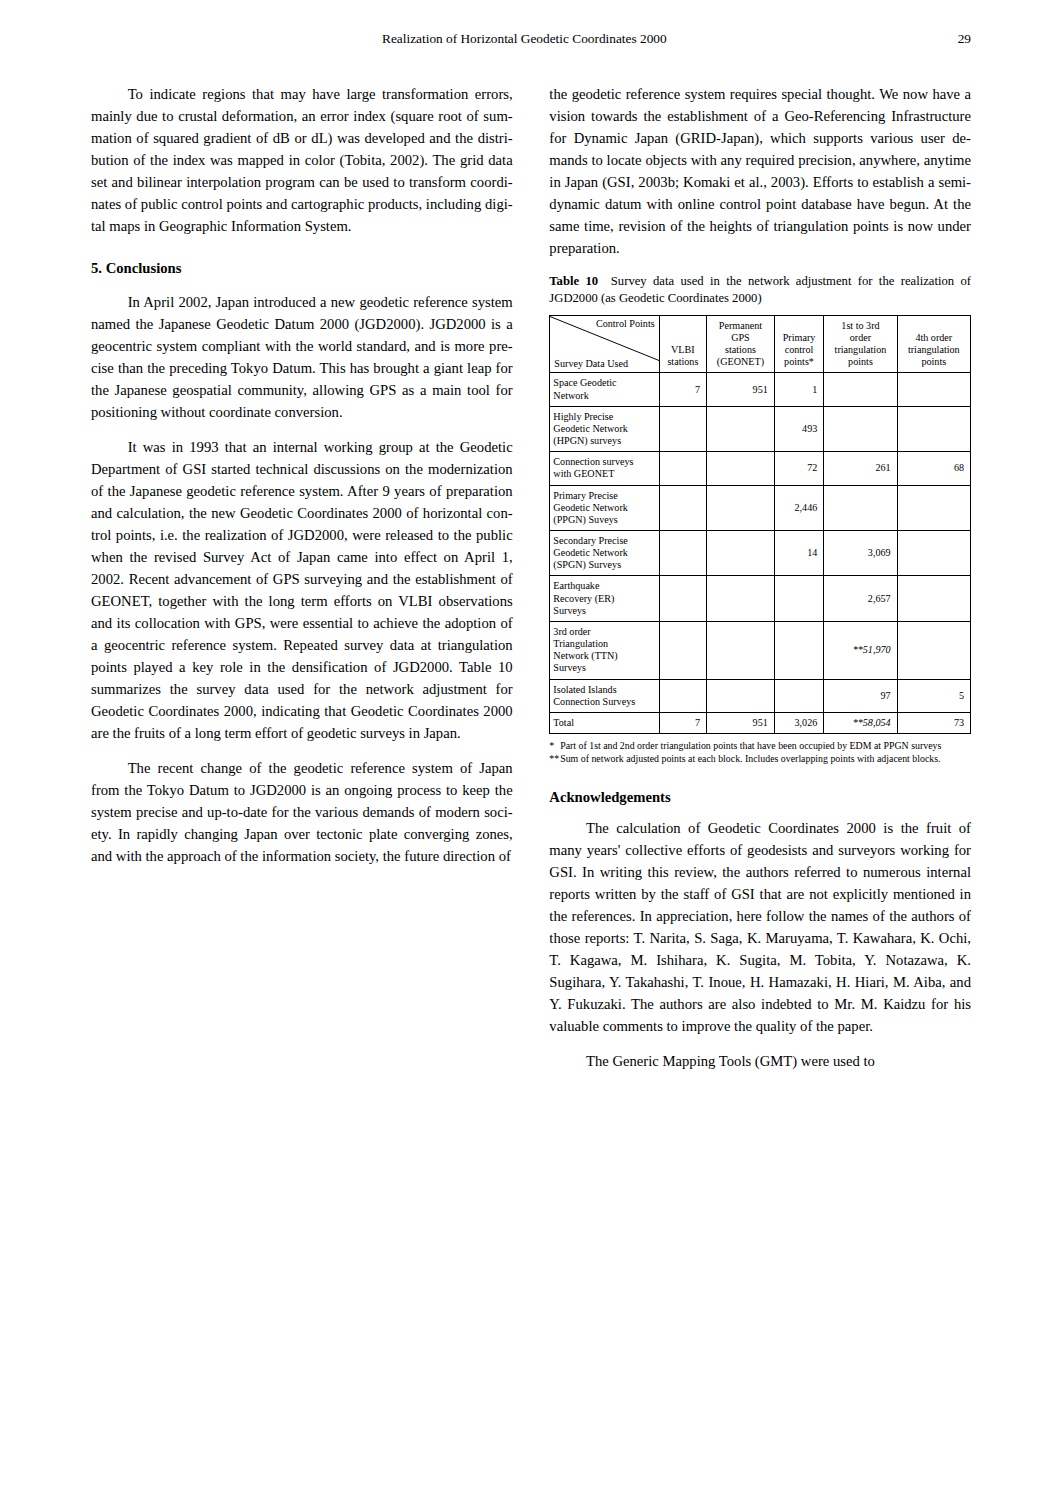Realization of Horizontal Geodetic Coordinates 2000 29
To indicate regions that may have large transformation errors, mainly due to crustal deformation, an error index (square root of summation of squared gradient of dB or dL) was developed and the distribution of the index was mapped in color (Tobita, 2002). The grid data set and bilinear interpolation program can be used to transform coordinates of public control points and cartographic products, including digital maps in Geographic Information System.
5. Conclusions
In April 2002, Japan introduced a new geodetic reference system named the Japanese Geodetic Datum 2000 (JGD2000). JGD2000 is a geocentric system compliant with the world standard, and is more precise than the preceding Tokyo Datum. This has brought a giant leap for the Japanese geospatial community, allowing GPS as a main tool for positioning without coordinate conversion.
It was in 1993 that an internal working group at the Geodetic Department of GSI started technical discussions on the modernization of the Japanese geodetic reference system. After 9 years of preparation and calculation, the new Geodetic Coordinates 2000 of horizontal control points, i.e. the realization of JGD2000, were released to the public when the revised Survey Act of Japan came into effect on April 1, 2002. Recent advancement of GPS surveying and the establishment of GEONET, together with the long term efforts on VLBI observations and its collocation with GPS, were essential to achieve the adoption of a geocentric reference system. Repeated survey data at triangulation points played a key role in the densification of JGD2000. Table 10 summarizes the survey data used for the network adjustment for Geodetic Coordinates 2000, indicating that Geodetic Coordinates 2000 are the fruits of a long term effort of geodetic surveys in Japan.
The recent change of the geodetic reference system of Japan from the Tokyo Datum to JGD2000 is an ongoing process to keep the system precise and up-to-date for the various demands of modern society. In rapidly changing Japan over tectonic plate converging zones, and with the approach of the information society, the future direction of
the geodetic reference system requires special thought. We now have a vision towards the establishment of a Geo-Referencing Infrastructure for Dynamic Japan (GRID-Japan), which supports various user demands to locate objects with any required precision, anywhere, anytime in Japan (GSI, 2003b; Komaki et al., 2003). Efforts to establish a semi-dynamic datum with online control point database have begun. At the same time, revision of the heights of triangulation points is now under preparation.
Table 10 Survey data used in the network adjustment for the realization of JGD2000 (as Geodetic Coordinates 2000)
| Control Points Survey Data Used | VLBI stations | Permanent GPS stations (GEONET) | Primary control points* | 1st to 3rd order triangulation points | 4th order triangulation points |
| --- | --- | --- | --- | --- | --- |
| Space Geodetic Network | 7 | 951 | 1 | | |
| Highly Precise Geodetic Network (HPGN) surveys | | | 493 | | |
| Connection surveys with GEONET | | | 72 | 261 | 68 |
| Primary Precise Geodetic Network (PPGN) Suveys | | | 2,446 | | |
| Secondary Precise Geodetic Network (SPGN) Surveys | | | 14 | 3,069 | |
| Earthquake Recovery (ER) Surveys | | | | 2,657 | |
| 3rd order Triangulation Network (TTN) Surveys | | | | **51,970 | |
| Isolated Islands Connection Surveys | | | | 97 | 5 |
| Total | 7 | 951 | 3,026 | **58,054 | 73 |
*Part of 1st and 2nd order triangulation points that have been occupied by EDM at PPGN surveys
**Sum of network adjusted points at each block. Includes overlapping points with adjacent blocks.
Acknowledgements
The calculation of Geodetic Coordinates 2000 is the fruit of many years' collective efforts of geodesists and surveyors working for GSI. In writing this review, the authors referred to numerous internal reports written by the staff of GSI that are not explicitly mentioned in the references. In appreciation, here follow the names of the authors of those reports: T. Narita, S. Saga, K. Maruyama, T. Kawahara, K. Ochi, T. Kagawa, M. Ishihara, K. Sugita, M. Tobita, Y. Notazawa, K. Sugihara, Y. Takahashi, T. Inoue, H. Hamazaki, H. Hiari, M. Aiba, and Y. Fukuzaki. The authors are also indebted to Mr. M. Kaidzu for his valuable comments to improve the quality of the paper.
The Generic Mapping Tools (GMT) were used to